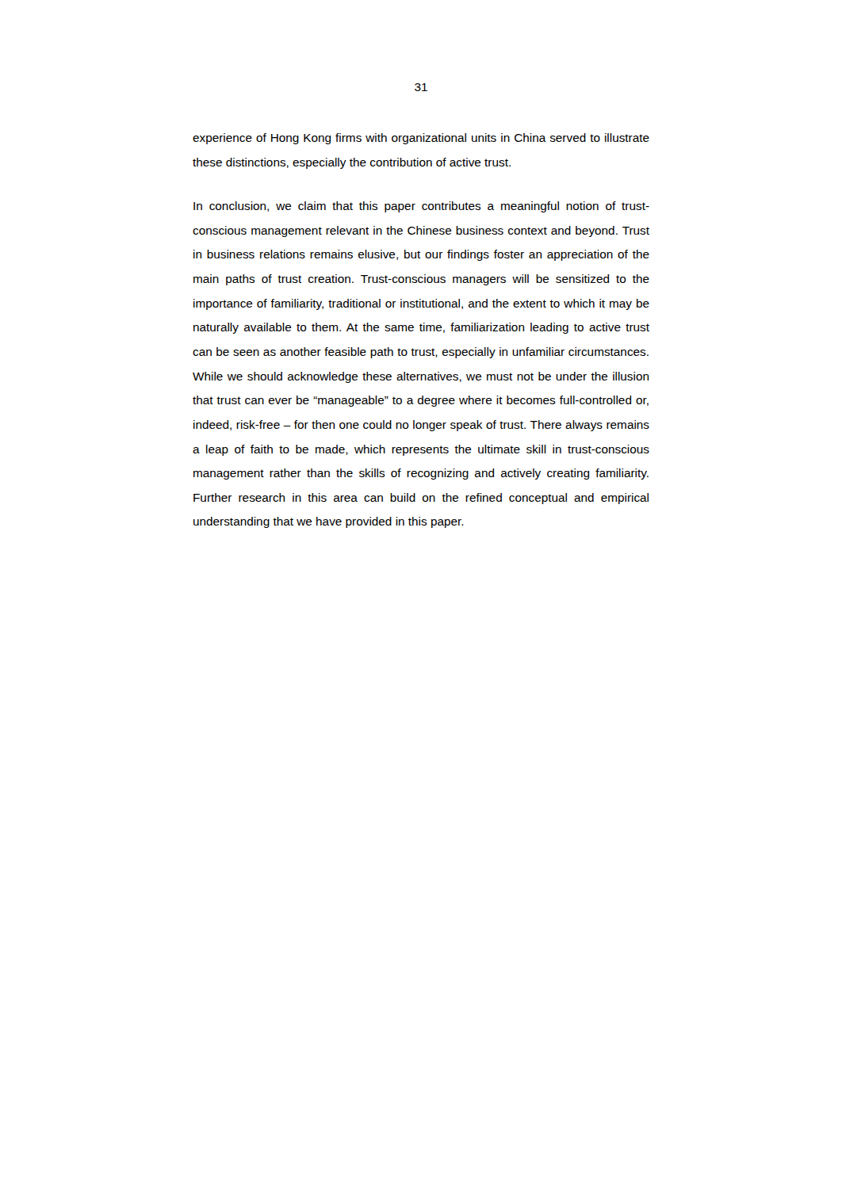31
experience of Hong Kong firms with organizational units in China served to illustrate these distinctions, especially the contribution of active trust.
In conclusion, we claim that this paper contributes a meaningful notion of trust-conscious management relevant in the Chinese business context and beyond. Trust in business relations remains elusive, but our findings foster an appreciation of the main paths of trust creation. Trust-conscious managers will be sensitized to the importance of familiarity, traditional or institutional, and the extent to which it may be naturally available to them. At the same time, familiarization leading to active trust can be seen as another feasible path to trust, especially in unfamiliar circumstances. While we should acknowledge these alternatives, we must not be under the illusion that trust can ever be “manageable” to a degree where it becomes full-controlled or, indeed, risk-free – for then one could no longer speak of trust. There always remains a leap of faith to be made, which represents the ultimate skill in trust-conscious management rather than the skills of recognizing and actively creating familiarity. Further research in this area can build on the refined conceptual and empirical understanding that we have provided in this paper.